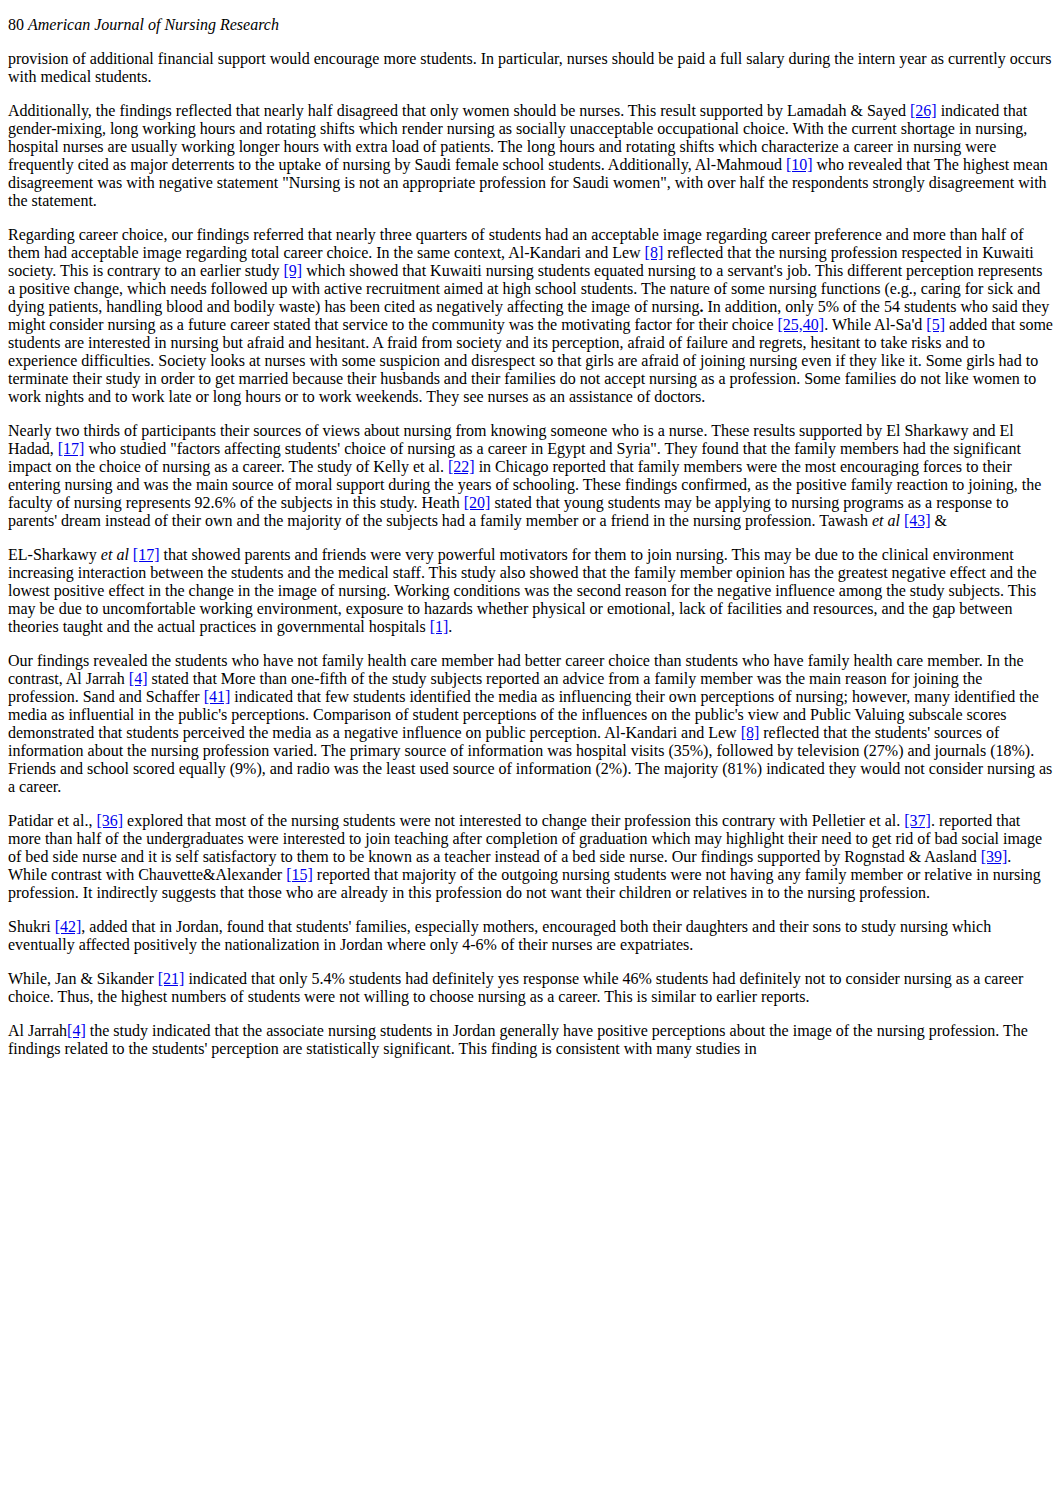80 American Journal of Nursing Research
provision of additional financial support would encourage more students. In particular, nurses should be paid a full salary during the intern year as currently occurs with medical students.
Additionally, the findings reflected that nearly half disagreed that only women should be nurses. This result supported by Lamadah & Sayed [26] indicated that gender-mixing, long working hours and rotating shifts which render nursing as socially unacceptable occupational choice. With the current shortage in nursing, hospital nurses are usually working longer hours with extra load of patients. The long hours and rotating shifts which characterize a career in nursing were frequently cited as major deterrents to the uptake of nursing by Saudi female school students. Additionally, Al-Mahmoud [10] who revealed that The highest mean disagreement was with negative statement "Nursing is not an appropriate profession for Saudi women", with over half the respondents strongly disagreement with the statement.
Regarding career choice, our findings referred that nearly three quarters of students had an acceptable image regarding career preference and more than half of them had acceptable image regarding total career choice. In the same context, Al-Kandari and Lew [8] reflected that the nursing profession respected in Kuwaiti society. This is contrary to an earlier study [9] which showed that Kuwaiti nursing students equated nursing to a servant's job. This different perception represents a positive change, which needs followed up with active recruitment aimed at high school students. The nature of some nursing functions (e.g., caring for sick and dying patients, handling blood and bodily waste) has been cited as negatively affecting the image of nursing. In addition, only 5% of the 54 students who said they might consider nursing as a future career stated that service to the community was the motivating factor for their choice [25,40]. While Al-Sa'd [5] added that some students are interested in nursing but afraid and hesitant. A fraid from society and its perception, afraid of failure and regrets, hesitant to take risks and to experience difficulties. Society looks at nurses with some suspicion and disrespect so that girls are afraid of joining nursing even if they like it. Some girls had to terminate their study in order to get married because their husbands and their families do not accept nursing as a profession. Some families do not like women to work nights and to work late or long hours or to work weekends. They see nurses as an assistance of doctors.
Nearly two thirds of participants their sources of views about nursing from knowing someone who is a nurse. These results supported by El Sharkawy and El Hadad, [17] who studied "factors affecting students' choice of nursing as a career in Egypt and Syria". They found that the family members had the significant impact on the choice of nursing as a career. The study of Kelly et al. [22] in Chicago reported that family members were the most encouraging forces to their entering nursing and was the main source of moral support during the years of schooling. These findings confirmed, as the positive family reaction to joining, the faculty of nursing represents 92.6% of the subjects in this study. Heath [20] stated that young students may be applying to nursing programs as a response to parents' dream instead of their own and the majority of the subjects had a family member or a friend in the nursing profession. Tawash et al [43] &
EL-Sharkawy et al [17] that showed parents and friends were very powerful motivators for them to join nursing. This may be due to the clinical environment increasing interaction between the students and the medical staff. This study also showed that the family member opinion has the greatest negative effect and the lowest positive effect in the change in the image of nursing. Working conditions was the second reason for the negative influence among the study subjects. This may be due to uncomfortable working environment, exposure to hazards whether physical or emotional, lack of facilities and resources, and the gap between theories taught and the actual practices in governmental hospitals [1].
Our findings revealed the students who have not family health care member had better career choice than students who have family health care member. In the contrast, Al Jarrah [4] stated that More than one-fifth of the study subjects reported an advice from a family member was the main reason for joining the profession. Sand and Schaffer [41] indicated that few students identified the media as influencing their own perceptions of nursing; however, many identified the media as influential in the public's perceptions. Comparison of student perceptions of the influences on the public's view and Public Valuing subscale scores demonstrated that students perceived the media as a negative influence on public perception. Al-Kandari and Lew [8] reflected that the students' sources of information about the nursing profession varied. The primary source of information was hospital visits (35%), followed by television (27%) and journals (18%). Friends and school scored equally (9%), and radio was the least used source of information (2%). The majority (81%) indicated they would not consider nursing as a career.
Patidar et al., [36] explored that most of the nursing students were not interested to change their profession this contrary with Pelletier et al. [37]. reported that more than half of the undergraduates were interested to join teaching after completion of graduation which may highlight their need to get rid of bad social image of bed side nurse and it is self satisfactory to them to be known as a teacher instead of a bed side nurse. Our findings supported by Rognstad & Aasland [39]. While contrast with Chauvette&Alexander [15] reported that majority of the outgoing nursing students were not having any family member or relative in nursing profession. It indirectly suggests that those who are already in this profession do not want their children or relatives in to the nursing profession.
Shukri [42], added that in Jordan, found that students' families, especially mothers, encouraged both their daughters and their sons to study nursing which eventually affected positively the nationalization in Jordan where only 4-6% of their nurses are expatriates.
While, Jan & Sikander [21] indicated that only 5.4% students had definitely yes response while 46% students had definitely not to consider nursing as a career choice. Thus, the highest numbers of students were not willing to choose nursing as a career. This is similar to earlier reports.
Al Jarrah[4] the study indicated that the associate nursing students in Jordan generally have positive perceptions about the image of the nursing profession. The findings related to the students' perception are statistically significant. This finding is consistent with many studies in